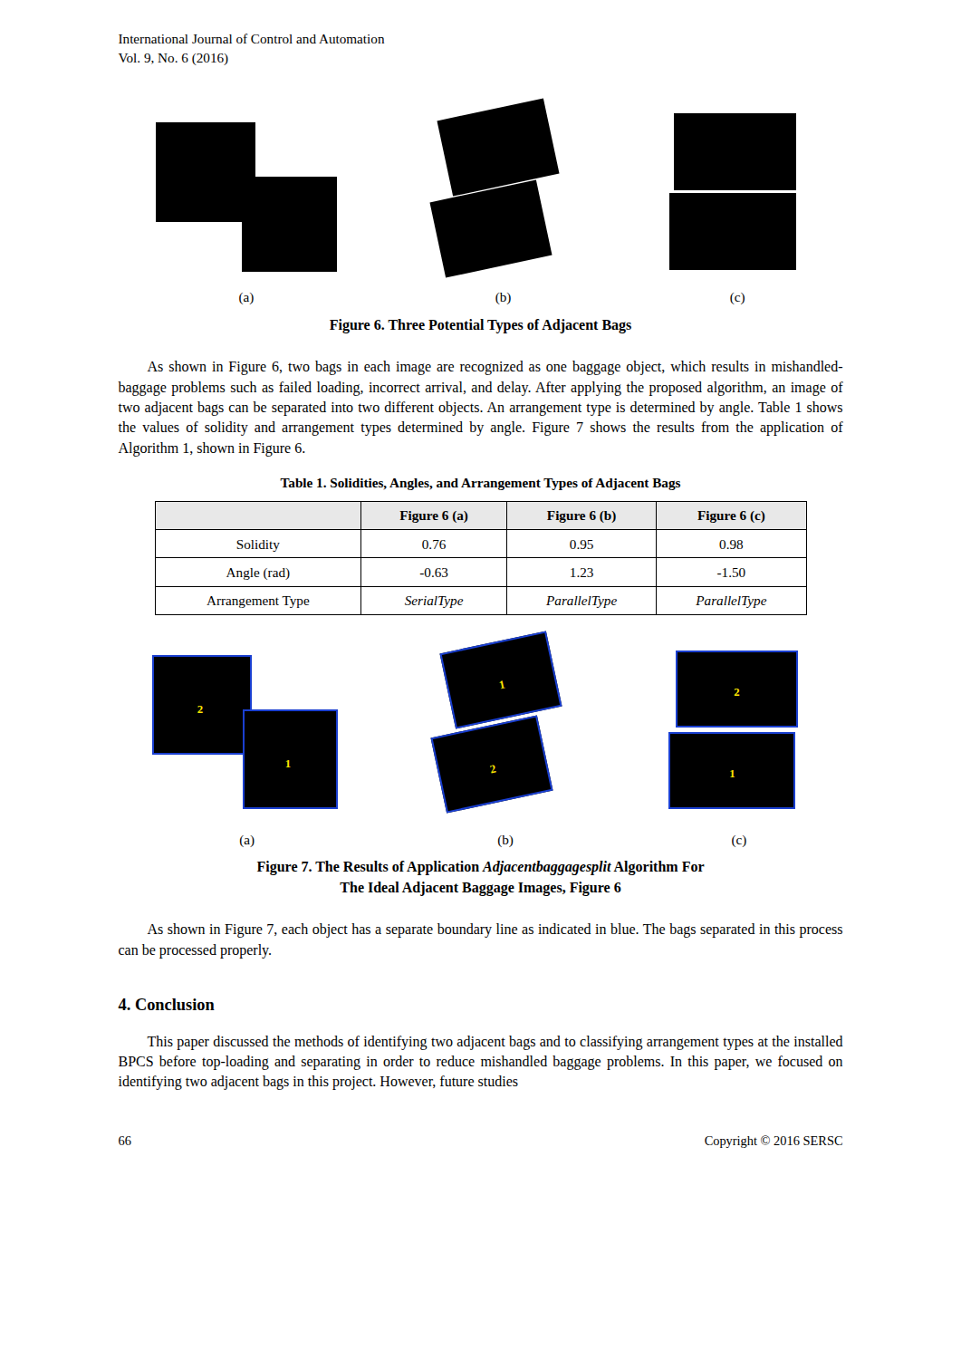International Journal of Control and Automation
Vol. 9, No. 6 (2016)
(a)
(b)
(c)
Figure 6. Three Potential Types of Adjacent Bags
As shown in Figure 6, two bags in each image are recognized as one baggage object, which results in mishandled-baggage problems such as failed loading, incorrect arrival, and delay. After applying the proposed algorithm, an image of two adjacent bags can be separated into two different objects. An arrangement type is determined by angle. Table 1 shows the values of solidity and arrangement types determined by angle. Figure 7 shows the results from the application of Algorithm 1, shown in Figure 6.
Table 1. Solidities, Angles, and Arrangement Types of Adjacent Bags
| | Figure 6 (a) | Figure 6 (b) | Figure 6 (c) |
| --- | --- | --- | --- |
| Solidity | 0.76 | 0.95 | 0.98 |
| Angle (rad) | -0.63 | 1.23 | -1.50 |
| Arrangement Type | SerialType | ParallelType | ParallelType |
2
1
(a)
1
2
(b)
2
1
(c)
Figure 7. The Results of Application Adjacentbaggagesplit Algorithm For
The Ideal Adjacent Baggage Images, Figure 6
As shown in Figure 7, each object has a separate boundary line as indicated in blue. The bags separated in this process can be processed properly.
4. Conclusion
This paper discussed the methods of identifying two adjacent bags and to classifying arrangement types at the installed BPCS before top-loading and separating in order to reduce mishandled baggage problems. In this paper, we focused on identifying two adjacent bags in this project. However, future studies
66 Copyright © 2016 SERSC